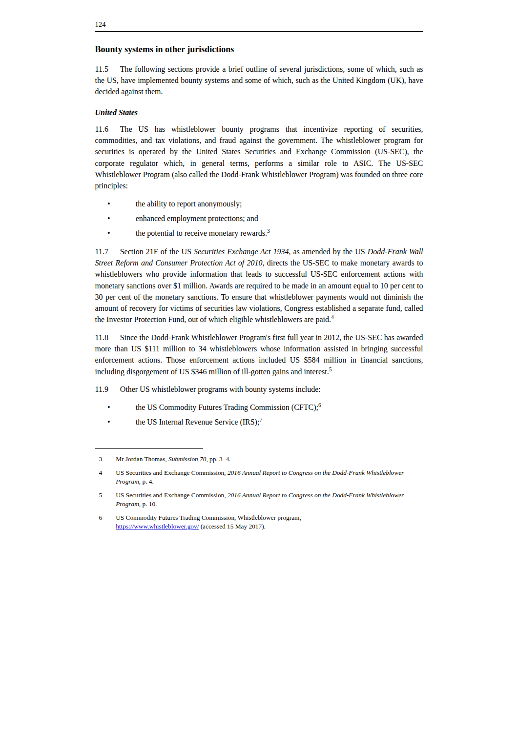124
Bounty systems in other jurisdictions
11.5 The following sections provide a brief outline of several jurisdictions, some of which, such as the US, have implemented bounty systems and some of which, such as the United Kingdom (UK), have decided against them.
United States
11.6 The US has whistleblower bounty programs that incentivize reporting of securities, commodities, and tax violations, and fraud against the government. The whistleblower program for securities is operated by the United States Securities and Exchange Commission (US-SEC), the corporate regulator which, in general terms, performs a similar role to ASIC. The US-SEC Whistleblower Program (also called the Dodd-Frank Whistleblower Program) was founded on three core principles:
the ability to report anonymously;
enhanced employment protections; and
the potential to receive monetary rewards.3
11.7 Section 21F of the US Securities Exchange Act 1934, as amended by the US Dodd-Frank Wall Street Reform and Consumer Protection Act of 2010, directs the US-SEC to make monetary awards to whistleblowers who provide information that leads to successful US-SEC enforcement actions with monetary sanctions over $1 million. Awards are required to be made in an amount equal to 10 per cent to 30 per cent of the monetary sanctions. To ensure that whistleblower payments would not diminish the amount of recovery for victims of securities law violations, Congress established a separate fund, called the Investor Protection Fund, out of which eligible whistleblowers are paid.4
11.8 Since the Dodd-Frank Whistleblower Program's first full year in 2012, the US-SEC has awarded more than US $111 million to 34 whistleblowers whose information assisted in bringing successful enforcement actions. Those enforcement actions included US $584 million in financial sanctions, including disgorgement of US $346 million of ill-gotten gains and interest.5
11.9 Other US whistleblower programs with bounty systems include:
the US Commodity Futures Trading Commission (CFTC);6
the US Internal Revenue Service (IRS);7
Mr Jordan Thomas, Submission 70, pp. 3–4.
US Securities and Exchange Commission, 2016 Annual Report to Congress on the Dodd-Frank Whistleblower Program, p. 4.
US Securities and Exchange Commission, 2016 Annual Report to Congress on the Dodd-Frank Whistleblower Program, p. 10.
US Commodity Futures Trading Commission, Whistleblower program,
https://www.whistleblower.gov/ (accessed 15 May 2017).